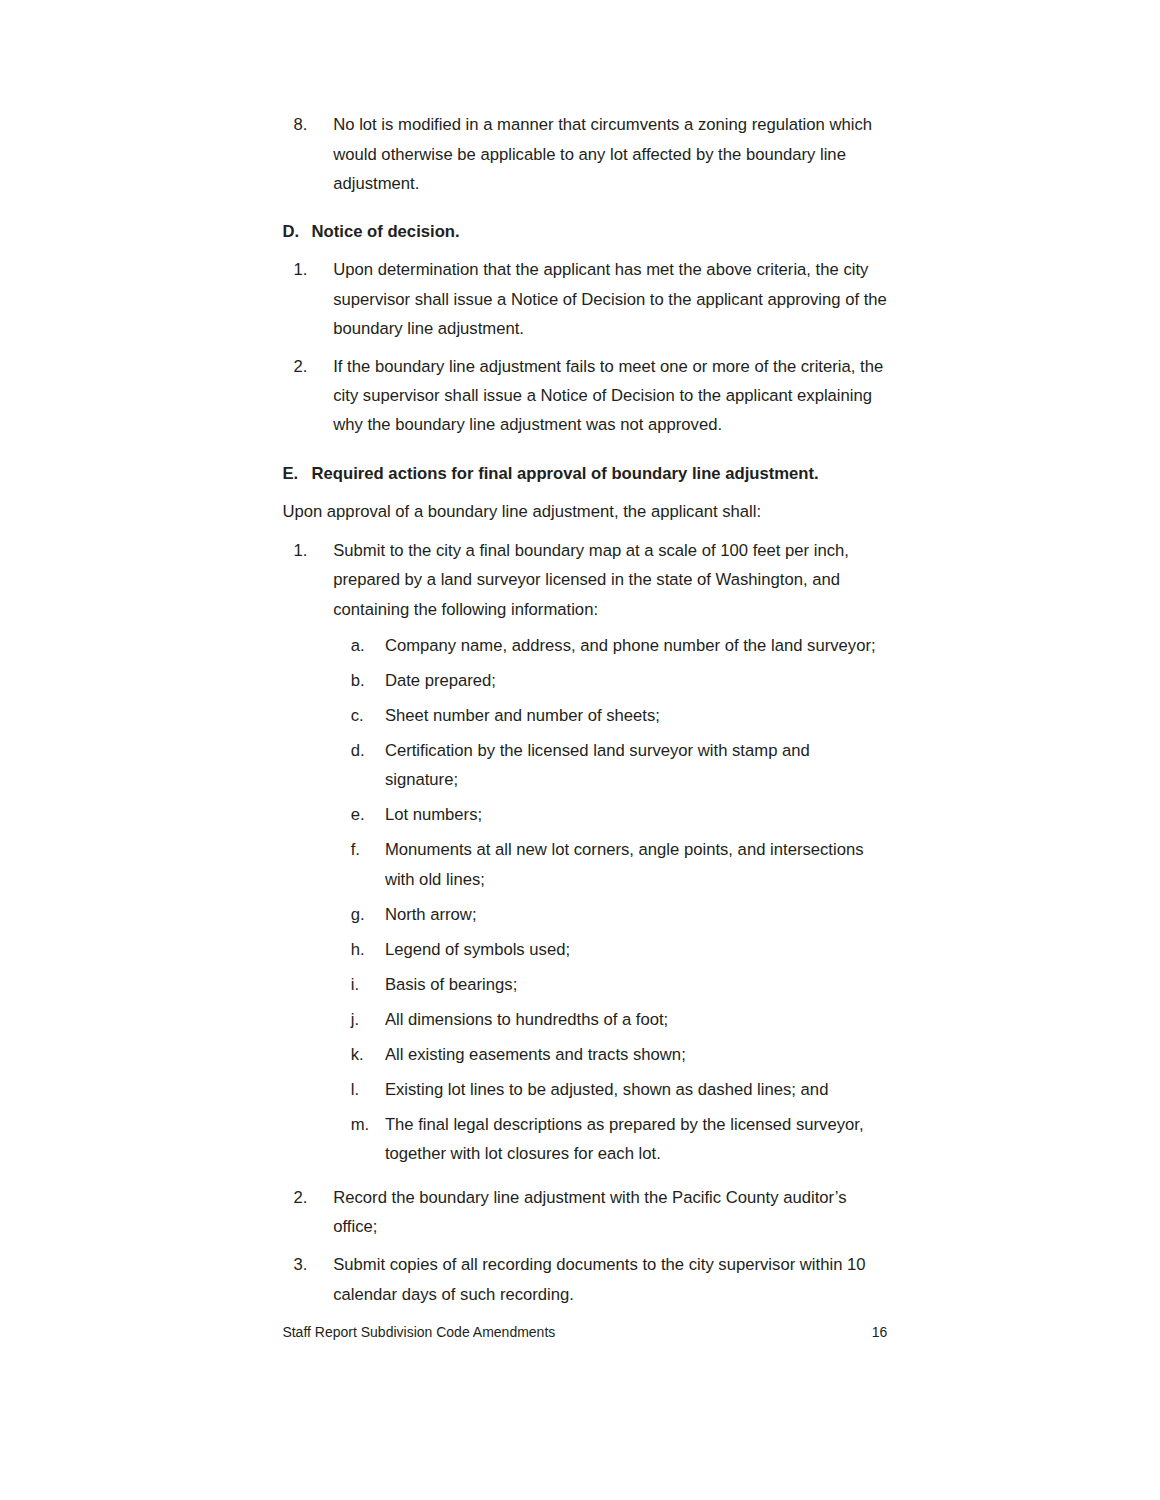8. No lot is modified in a manner that circumvents a zoning regulation which would otherwise be applicable to any lot affected by the boundary line adjustment.
D. Notice of decision.
1. Upon determination that the applicant has met the above criteria, the city supervisor shall issue a Notice of Decision to the applicant approving of the boundary line adjustment.
2. If the boundary line adjustment fails to meet one or more of the criteria, the city supervisor shall issue a Notice of Decision to the applicant explaining why the boundary line adjustment was not approved.
E. Required actions for final approval of boundary line adjustment.
Upon approval of a boundary line adjustment, the applicant shall:
1. Submit to the city a final boundary map at a scale of 100 feet per inch, prepared by a land surveyor licensed in the state of Washington, and containing the following information:
a. Company name, address, and phone number of the land surveyor;
b. Date prepared;
c. Sheet number and number of sheets;
d. Certification by the licensed land surveyor with stamp and signature;
e. Lot numbers;
f. Monuments at all new lot corners, angle points, and intersections with old lines;
g. North arrow;
h. Legend of symbols used;
i. Basis of bearings;
j. All dimensions to hundredths of a foot;
k. All existing easements and tracts shown;
l. Existing lot lines to be adjusted, shown as dashed lines; and
m. The final legal descriptions as prepared by the licensed surveyor, together with lot closures for each lot.
2. Record the boundary line adjustment with the Pacific County auditor’s office;
3. Submit copies of all recording documents to the city supervisor within 10 calendar days of such recording.
Staff Report Subdivision Code Amendments 16